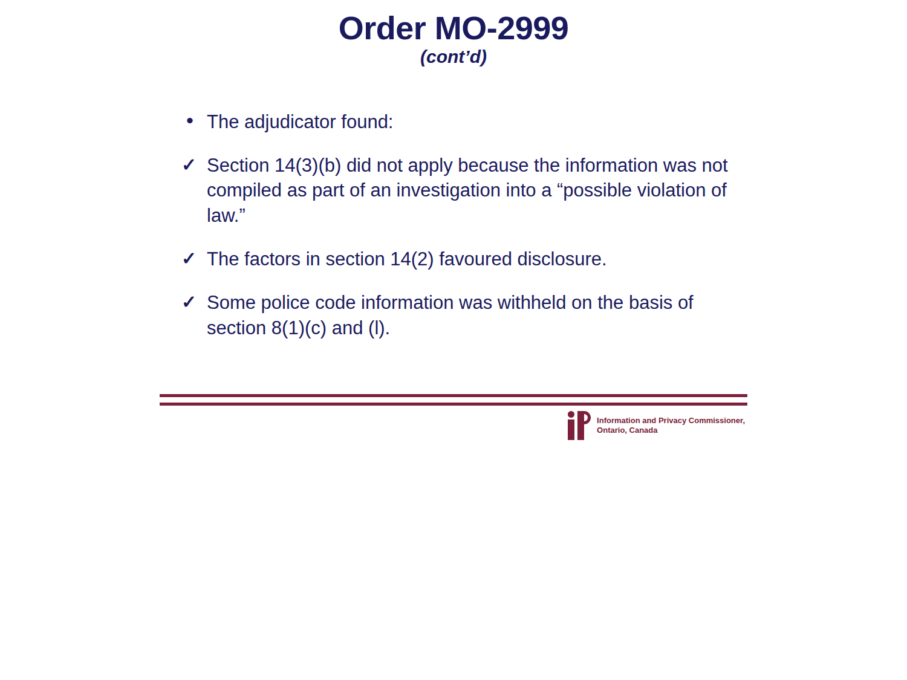Order MO-2999
(cont’d)
The adjudicator found:
Section 14(3)(b) did not apply because the information was not compiled as part of an investigation into a “possible violation of law.”
The factors in section 14(2) favoured disclosure.
Some police code information was withheld on the basis of section 8(1)(c) and (l).
Information and Privacy Commissioner,
Ontario, Canada